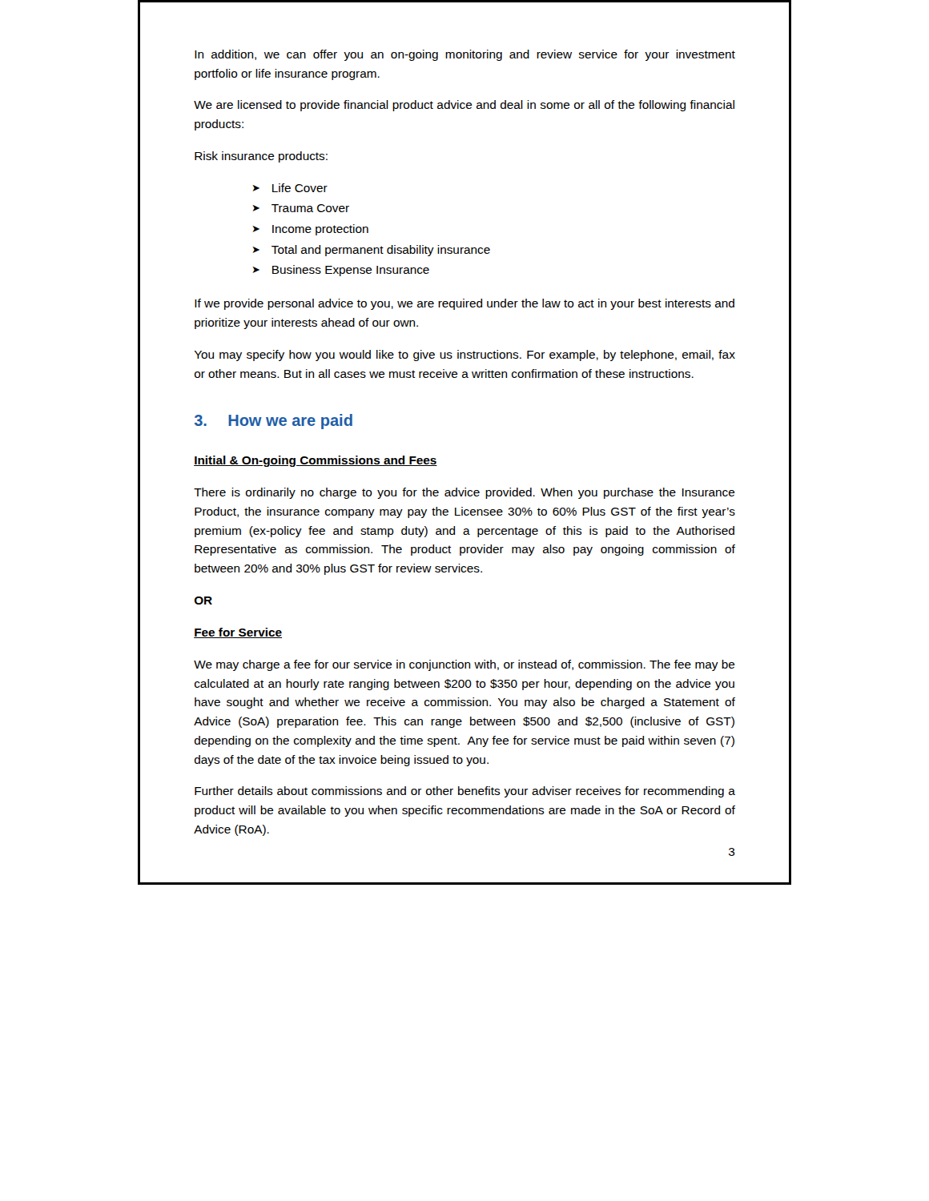In addition, we can offer you an on-going monitoring and review service for your investment portfolio or life insurance program.
We are licensed to provide financial product advice and deal in some or all of the following financial products:
Risk insurance products:
Life Cover
Trauma Cover
Income protection
Total and permanent disability insurance
Business Expense Insurance
If we provide personal advice to you, we are required under the law to act in your best interests and prioritize your interests ahead of our own.
You may specify how you would like to give us instructions. For example, by telephone, email, fax or other means. But in all cases we must receive a written confirmation of these instructions.
3. How we are paid
Initial & On-going Commissions and Fees
There is ordinarily no charge to you for the advice provided. When you purchase the Insurance Product, the insurance company may pay the Licensee 30% to 60% Plus GST of the first year’s premium (ex-policy fee and stamp duty) and a percentage of this is paid to the Authorised Representative as commission. The product provider may also pay ongoing commission of between 20% and 30% plus GST for review services.
OR
Fee for Service
We may charge a fee for our service in conjunction with, or instead of, commission. The fee may be calculated at an hourly rate ranging between $200 to $350 per hour, depending on the advice you have sought and whether we receive a commission. You may also be charged a Statement of Advice (SoA) preparation fee. This can range between $500 and $2,500 (inclusive of GST) depending on the complexity and the time spent. Any fee for service must be paid within seven (7) days of the date of the tax invoice being issued to you.
Further details about commissions and or other benefits your adviser receives for recommending a product will be available to you when specific recommendations are made in the SoA or Record of Advice (RoA).
3